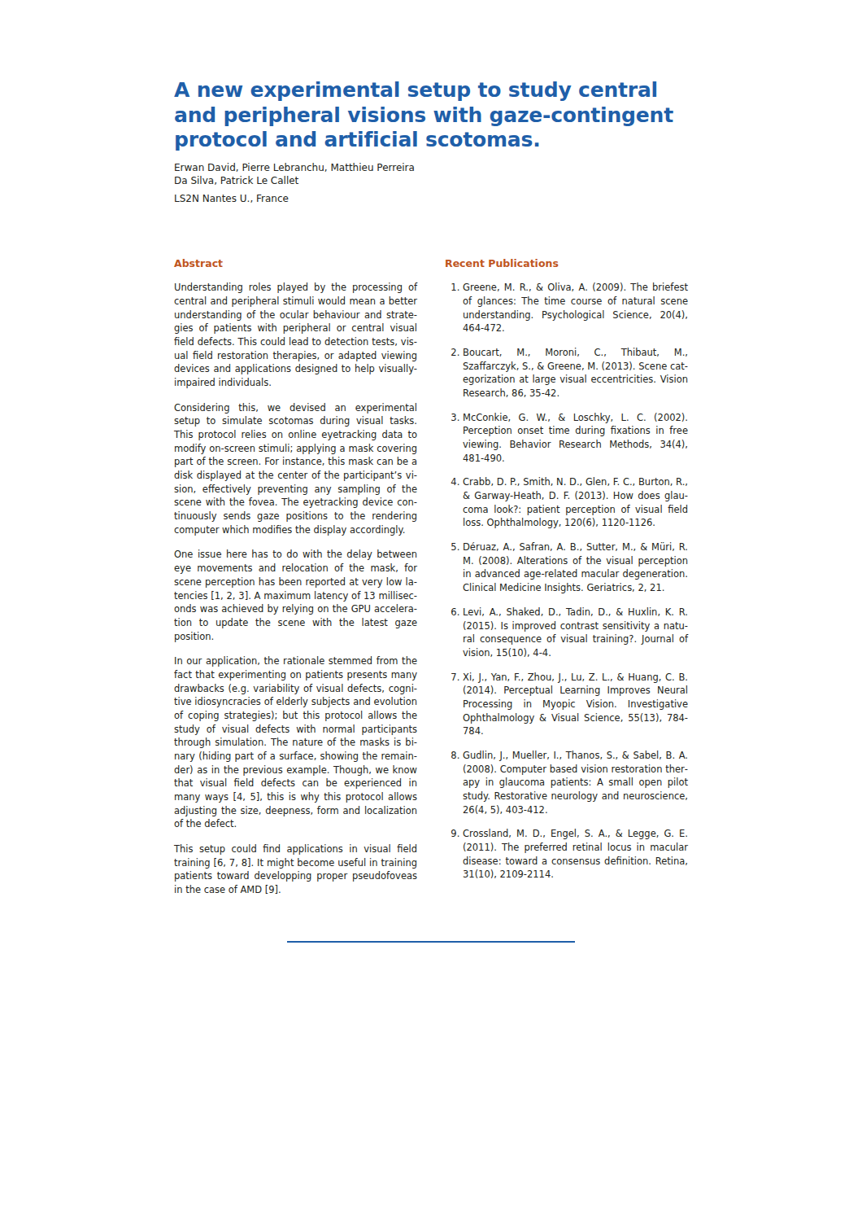A new experimental setup to study central and peripheral visions with gaze-contingent protocol and artificial scotomas.
Erwan David, Pierre Lebranchu, Matthieu Perreira
Da Silva, Patrick Le Callet
LS2N Nantes U., France
Abstract
Understanding roles played by the processing of central and peripheral stimuli would mean a better understanding of the ocular behaviour and strategies of patients with peripheral or central visual field defects. This could lead to detection tests, visual field restoration therapies, or adapted viewing devices and applications designed to help visually-impaired individuals.
Considering this, we devised an experimental setup to simulate scotomas during visual tasks. This protocol relies on online eyetracking data to modify on-screen stimuli; applying a mask covering part of the screen. For instance, this mask can be a disk displayed at the center of the participant’s vision, effectively preventing any sampling of the scene with the fovea. The eyetracking device continuously sends gaze positions to the rendering computer which modifies the display accordingly.
One issue here has to do with the delay between eye movements and relocation of the mask, for scene perception has been reported at very low latencies [1, 2, 3]. A maximum latency of 13 milliseconds was achieved by relying on the GPU acceleration to update the scene with the latest gaze position.
In our application, the rationale stemmed from the fact that experimenting on patients presents many drawbacks (e.g. variability of visual defects, cognitive idiosyncracies of elderly subjects and evolution of coping strategies); but this protocol allows the study of visual defects with normal participants through simulation. The nature of the masks is binary (hiding part of a surface, showing the remainder) as in the previous example. Though, we know that visual field defects can be experienced in many ways [4, 5], this is why this protocol allows adjusting the size, deepness, form and localization of the defect.
This setup could find applications in visual field training [6, 7, 8]. It might become useful in training patients toward developping proper pseudofoveas in the case of AMD [9].
Recent Publications
Greene, M. R., & Oliva, A. (2009). The briefest of glances: The time course of natural scene understanding. Psychological Science, 20(4), 464-472.
Boucart, M., Moroni, C., Thibaut, M., Szaffarczyk, S., & Greene, M. (2013). Scene categorization at large visual eccentricities. Vision Research, 86, 35-42.
McConkie, G. W., & Loschky, L. C. (2002). Perception onset time during fixations in free viewing. Behavior Research Methods, 34(4), 481-490.
Crabb, D. P., Smith, N. D., Glen, F. C., Burton, R., & Garway-Heath, D. F. (2013). How does glaucoma look?: patient perception of visual field loss. Ophthalmology, 120(6), 1120-1126.
Déruaz, A., Safran, A. B., Sutter, M., & Müri, R. M. (2008). Alterations of the visual perception in advanced age-related macular degeneration. Clinical Medicine Insights. Geriatrics, 2, 21.
Levi, A., Shaked, D., Tadin, D., & Huxlin, K. R. (2015). Is improved contrast sensitivity a natural consequence of visual training?. Journal of vision, 15(10), 4-4.
Xi, J., Yan, F., Zhou, J., Lu, Z. L., & Huang, C. B. (2014). Perceptual Learning Improves Neural Processing in Myopic Vision. Investigative Ophthalmology & Visual Science, 55(13), 784-784.
Gudlin, J., Mueller, I., Thanos, S., & Sabel, B. A. (2008). Computer based vision restoration therapy in glaucoma patients: A small open pilot study. Restorative neurology and neuroscience, 26(4, 5), 403-412.
Crossland, M. D., Engel, S. A., & Legge, G. E. (2011). The preferred retinal locus in macular disease: toward a consensus definition. Retina, 31(10), 2109-2114.